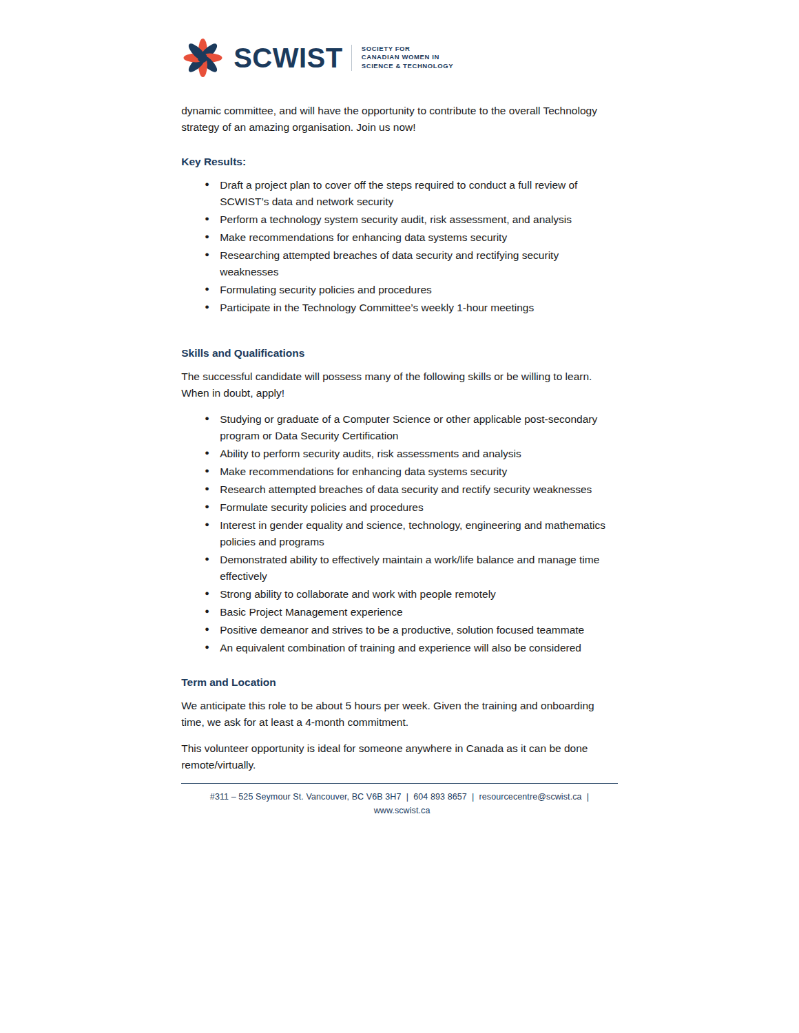SCWIST
Society for
Canadian Women in
Science & Technology
dynamic committee, and will have the opportunity to contribute to the overall Technology strategy of an amazing organisation. Join us now!
Key Results:
Draft a project plan to cover off the steps required to conduct a full review of SCWIST’s data and network security
Perform a technology system security audit, risk assessment, and analysis
Make recommendations for enhancing data systems security
Researching attempted breaches of data security and rectifying security weaknesses
Formulating security policies and procedures
Participate in the Technology Committee’s weekly 1-hour meetings
Skills and Qualifications
The successful candidate will possess many of the following skills or be willing to learn. When in doubt, apply!
Studying or graduate of a Computer Science or other applicable post-secondary program or Data Security Certification
Ability to perform security audits, risk assessments and analysis
Make recommendations for enhancing data systems security
Research attempted breaches of data security and rectify security weaknesses
Formulate security policies and procedures
Interest in gender equality and science, technology, engineering and mathematics policies and programs
Demonstrated ability to effectively maintain a work/life balance and manage time effectively
Strong ability to collaborate and work with people remotely
Basic Project Management experience
Positive demeanor and strives to be a productive, solution focused teammate
An equivalent combination of training and experience will also be considered
Term and Location
We anticipate this role to be about 5 hours per week. Given the training and onboarding time, we ask for at least a 4-month commitment.
This volunteer opportunity is ideal for someone anywhere in Canada as it can be done remote/virtually.
#311 – 525 Seymour St. Vancouver, BC V6B 3H7 | 604 893 8657 | resourcecentre@scwist.ca | www.scwist.ca